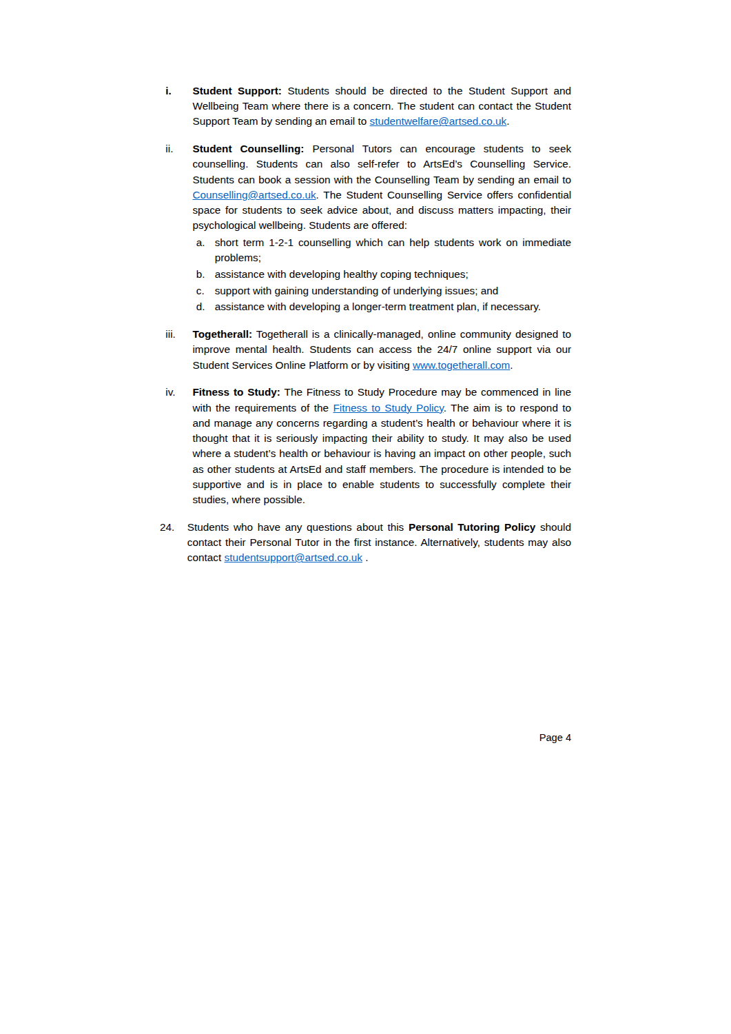i. Student Support: Students should be directed to the Student Support and Wellbeing Team where there is a concern. The student can contact the Student Support Team by sending an email to studentwelfare@artsed.co.uk.
ii. Student Counselling: Personal Tutors can encourage students to seek counselling. Students can also self-refer to ArtsEd’s Counselling Service. Students can book a session with the Counselling Team by sending an email to Counselling@artsed.co.uk. The Student Counselling Service offers confidential space for students to seek advice about, and discuss matters impacting, their psychological wellbeing. Students are offered:
a. short term 1-2-1 counselling which can help students work on immediate problems;
b. assistance with developing healthy coping techniques;
c. support with gaining understanding of underlying issues; and
d. assistance with developing a longer-term treatment plan, if necessary.
iii. Togetherall: Togetherall is a clinically-managed, online community designed to improve mental health. Students can access the 24/7 online support via our Student Services Online Platform or by visiting www.togetherall.com.
iv. Fitness to Study: The Fitness to Study Procedure may be commenced in line with the requirements of the Fitness to Study Policy. The aim is to respond to and manage any concerns regarding a student’s health or behaviour where it is thought that it is seriously impacting their ability to study. It may also be used where a student’s health or behaviour is having an impact on other people, such as other students at ArtsEd and staff members. The procedure is intended to be supportive and is in place to enable students to successfully complete their studies, where possible.
24. Students who have any questions about this Personal Tutoring Policy should contact their Personal Tutor in the first instance. Alternatively, students may also contact studentsupport@artsed.co.uk .
Page 4